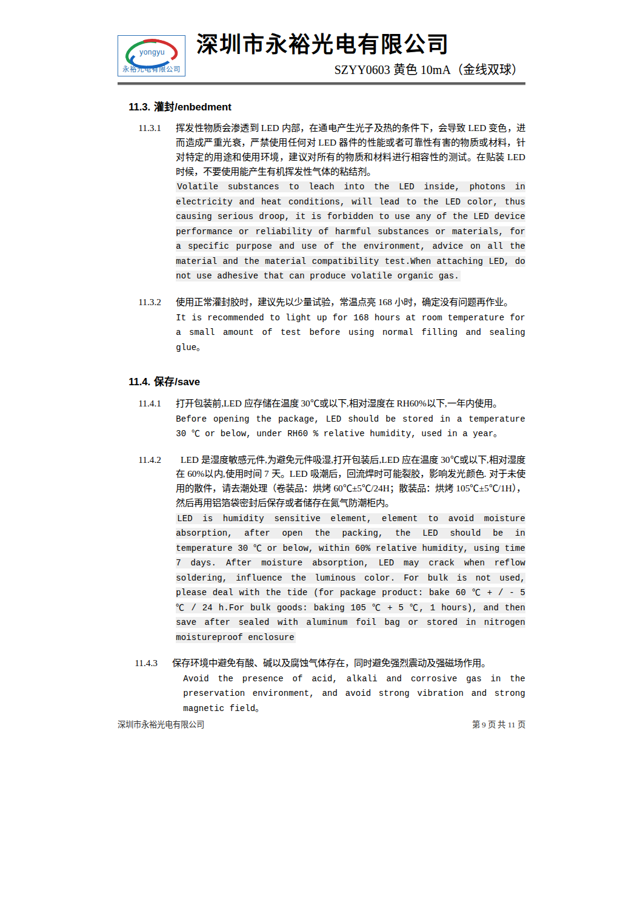| yongyu 永裕光电有限公司 | 深圳市永裕光电有限公司 SZYY0603 黄色 10mA（金线双球） |
11.3. 灌封/enbedment
11.3.1
挥发性物质会渗透到 LED 内部，在通电产生光子及热的条件下，会导致 LED 变色，进而造成严重光衰，严禁使用任何对 LED 器件的性能或者可靠性有害的物质或材料，针对特定的用途和使用环境，建议对所有的物质和材料进行相容性的测试。在贴装 LED 时候，不要使用能产生有机挥发性气体的粘结剂。
Volatile substances to leach into the LED inside, photons in electricity and heat conditions, will lead to the LED color, thus causing serious droop, it is forbidden to use any of the LED device performance or reliability of harmful substances or materials, for a specific purpose and use of the environment, advice on all the material and the material compatibility test.When attaching LED, do not use adhesive that can produce volatile organic gas.
11.3.2
使用正常灌封胶时，建议先以少量试验，常温点亮 168 小时，确定没有问题再作业。
It is recommended to light up for 168 hours at room temperature for a small amount of test before using normal filling and sealing glue。
11.4. 保存/save
11.4.1
打开包装前,LED 应存储在温度 30℃或以下,相对湿度在 RH60%以下,一年内使用。
Before opening the package, LED should be stored in a temperature 30 ℃ or below, under RH60 % relative humidity, used in a year。
11.4.2
LED 是湿度敏感元件,为避免元件吸湿,打开包装后,LED 应在温度 30℃或以下,相对湿度在 60%以内,使用时间 7 天。LED 吸潮后，回流焊时可能裂胶，影响发光颜色. 对于未使用的散件，请去潮处理（卷装品：烘烤 60℃±5℃/24H；散装品：烘烤 105℃±5℃/1H），然后再用铝箔袋密封后保存或者储存在氮气防潮柜内。
LED is humidity sensitive element, element to avoid moisture absorption, after open the packing, the LED should be in temperature 30 ℃ or below, within 60% relative humidity, using time 7 days. After moisture absorption, LED may crack when reflow soldering, influence the luminous color. For bulk is not used, please deal with the tide (for package product: bake 60 ℃ + / - 5 ℃ / 24 h.For bulk goods: baking 105 ℃ + 5 ℃, 1 hours), and then save after sealed with aluminum foil bag or stored in nitrogen moistureproof enclosure
11.4.3
保存环境中避免有酸、碱以及腐蚀气体存在，同时避免强烈震动及强磁场作用。
Avoid the presence of acid, alkali and corrosive gas in the preservation environment, and avoid strong vibration and strong magnetic field。
| 深圳市永裕光电有限公司 | 第 9 页 共 11 页 |